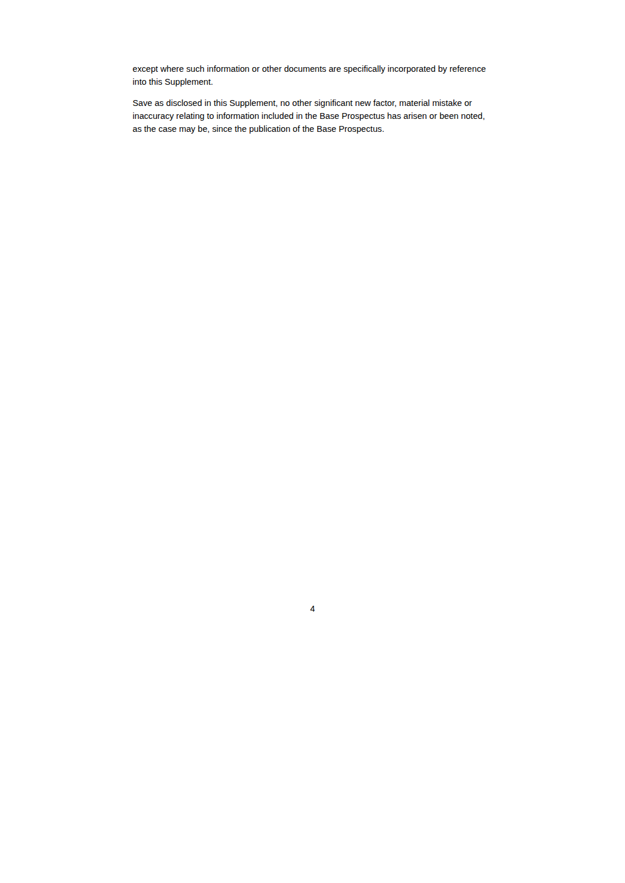except where such information or other documents are specifically incorporated by reference into this Supplement.
Save as disclosed in this Supplement, no other significant new factor, material mistake or inaccuracy relating to information included in the Base Prospectus has arisen or been noted, as the case may be, since the publication of the Base Prospectus.
4